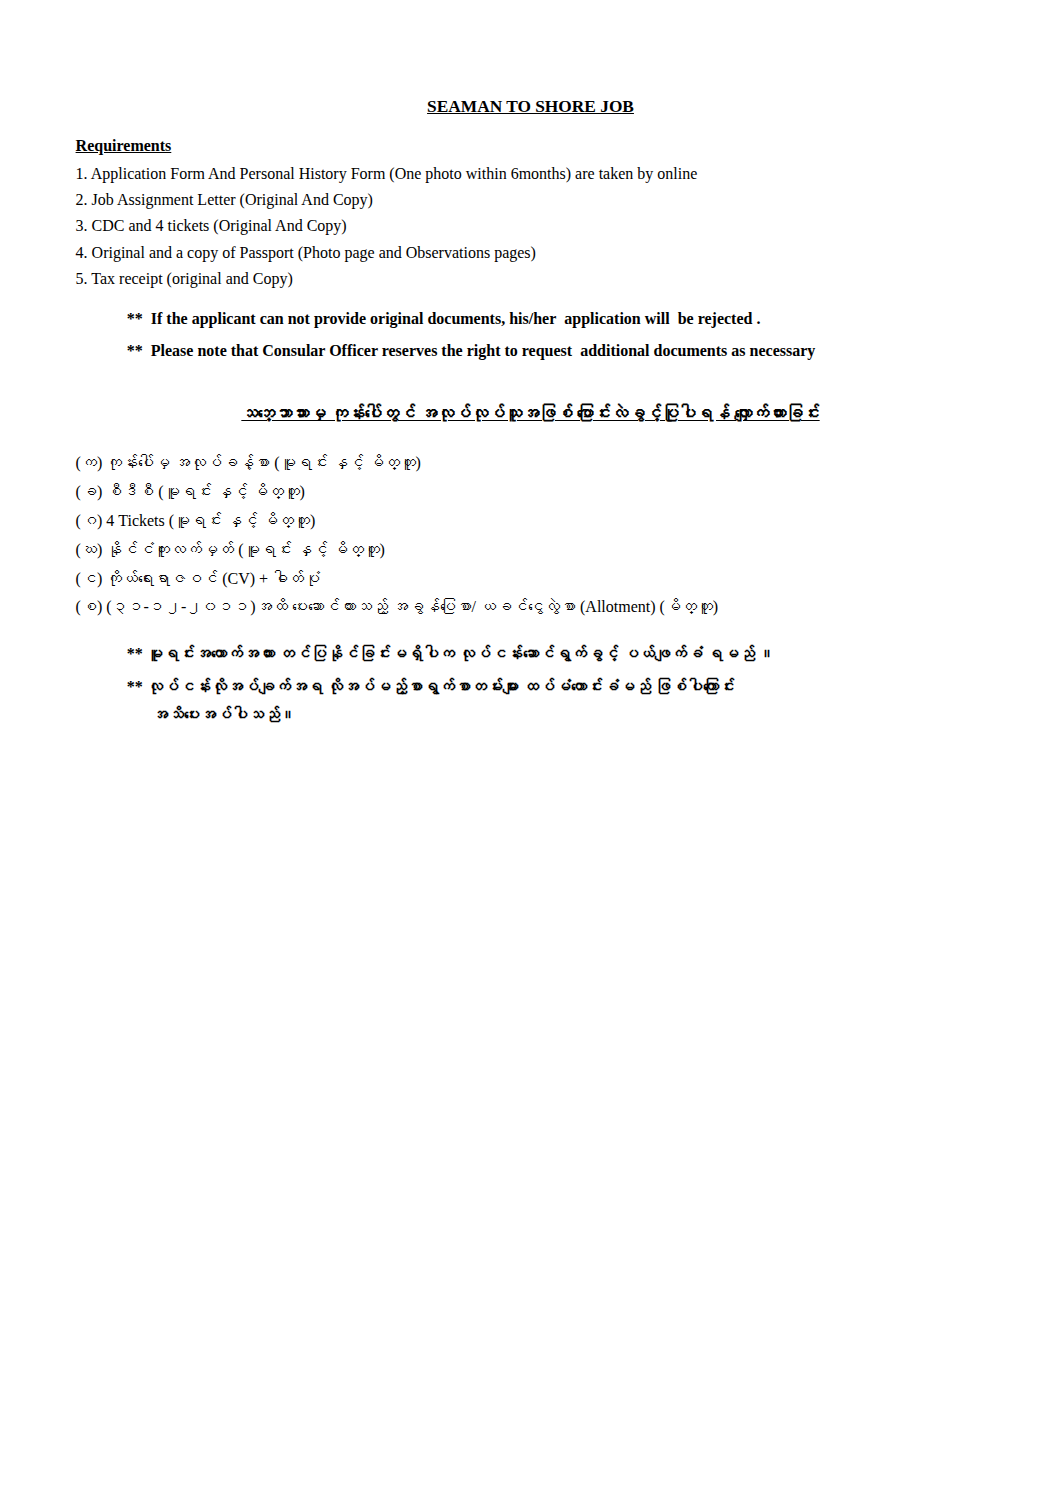SEAMAN TO SHORE JOB
Requirements
1. Application Form And Personal History Form (One photo within 6months) are taken by online
2. Job Assignment Letter (Original And Copy)
3. CDC and 4 tickets (Original And Copy)
4. Original and a copy of Passport (Photo page and Observations pages)
5. Tax receipt (original and Copy)
** If the applicant can not provide original documents, his/her application will be rejected .
** Please note that Consular Officer reserves the right to request additional documents as necessary
သဘေ္ဘာသားမှ ကုန်းပေါ်တွင် အလုပ်လုပ်သူအဖြစ် ပြောင်းလဲခွင့်ပြုပါရန် လျှောက်ထားခြင်း
(က) ကုန်းပေါ်မှ အလုပ်ခန့်စာ (မူရင်း နှင့် မိတ္တူ)
(ခ) စီဒီစီ (မူရင်း နှင့် မိတ္တူ)
(ဂ) 4 Tickets (မူရင်း နှင့် မိတ္တူ)
(ဃ) နိုင်ငံကူးလက်မှတ် (မူရင်း နှင့် မိတ္တူ)
(င) ကိုယ်ရေးရာဇဝင် (CV) + ဓါတ်ပုံ
(စ) (၃၁-၁၂-၂၀၁၁)အထိ ပေးဆောင်ထားသည့် အခွန်ပြေစာ/ ယခင်ငွေလွဲစာ (Allotment) (မိတ္တူ)
** မူရင်းအထောက်အထား တင်ပြနိုင်ခြင်းမရှိပါက လုပ်ငန်းဆောင်ရွက်ခွင့် ပယ်ဖျက်ခံ ရမည် ။
** လုပ်ငန်းလိုအပ်ချက်အရ လိုအပ်မည့်စာရွက်စာတမ်းများ ထပ်မံတောင်းခံမည် ဖြစ်ပါကြောင်း
အသိပေးအပ်ပါသည်။